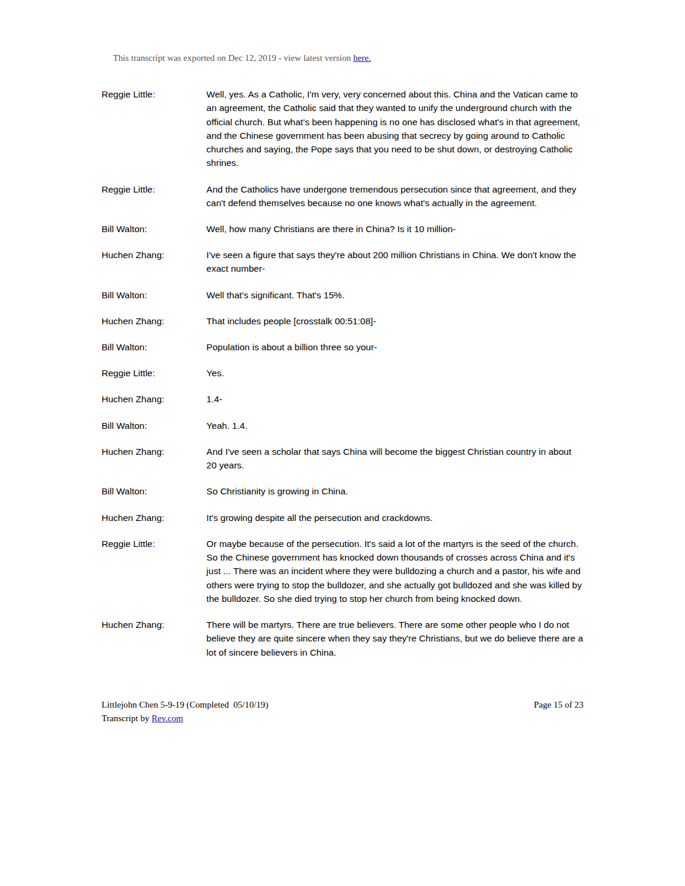This transcript was exported on Dec 12, 2019 - view latest version here.
| Reggie Little: | Well, yes. As a Catholic, I'm very, very concerned about this. China and the Vatican came to an agreement, the Catholic said that they wanted to unify the underground church with the official church. But what's been happening is no one has disclosed what's in that agreement, and the Chinese government has been abusing that secrecy by going around to Catholic churches and saying, the Pope says that you need to be shut down, or destroying Catholic shrines. |
| Reggie Little: | And the Catholics have undergone tremendous persecution since that agreement, and they can't defend themselves because no one knows what's actually in the agreement. |
| Bill Walton: | Well, how many Christians are there in China? Is it 10 million- |
| Huchen Zhang: | I've seen a figure that says they're about 200 million Christians in China. We don't know the exact number- |
| Bill Walton: | Well that's significant. That's 15%. |
| Huchen Zhang: | That includes people [crosstalk 00:51:08]- |
| Bill Walton: | Population is about a billion three so your- |
| Reggie Little: | Yes. |
| Huchen Zhang: | 1.4- |
| Bill Walton: | Yeah. 1.4. |
| Huchen Zhang: | And I've seen a scholar that says China will become the biggest Christian country in about 20 years. |
| Bill Walton: | So Christianity is growing in China. |
| Huchen Zhang: | It's growing despite all the persecution and crackdowns. |
| Reggie Little: | Or maybe because of the persecution. It's said a lot of the martyrs is the seed of the church. So the Chinese government has knocked down thousands of crosses across China and it's just ... There was an incident where they were bulldozing a church and a pastor, his wife and others were trying to stop the bulldozer, and she actually got bulldozed and she was killed by the bulldozer. So she died trying to stop her church from being knocked down. |
| Huchen Zhang: | There will be martyrs. There are true believers. There are some other people who I do not believe they are quite sincere when they say they're Christians, but we do believe there are a lot of sincere believers in China. |
Littlejohn Chen 5-9-19 (Completed 05/10/19)
Transcript by Rev.com
Page 15 of 23